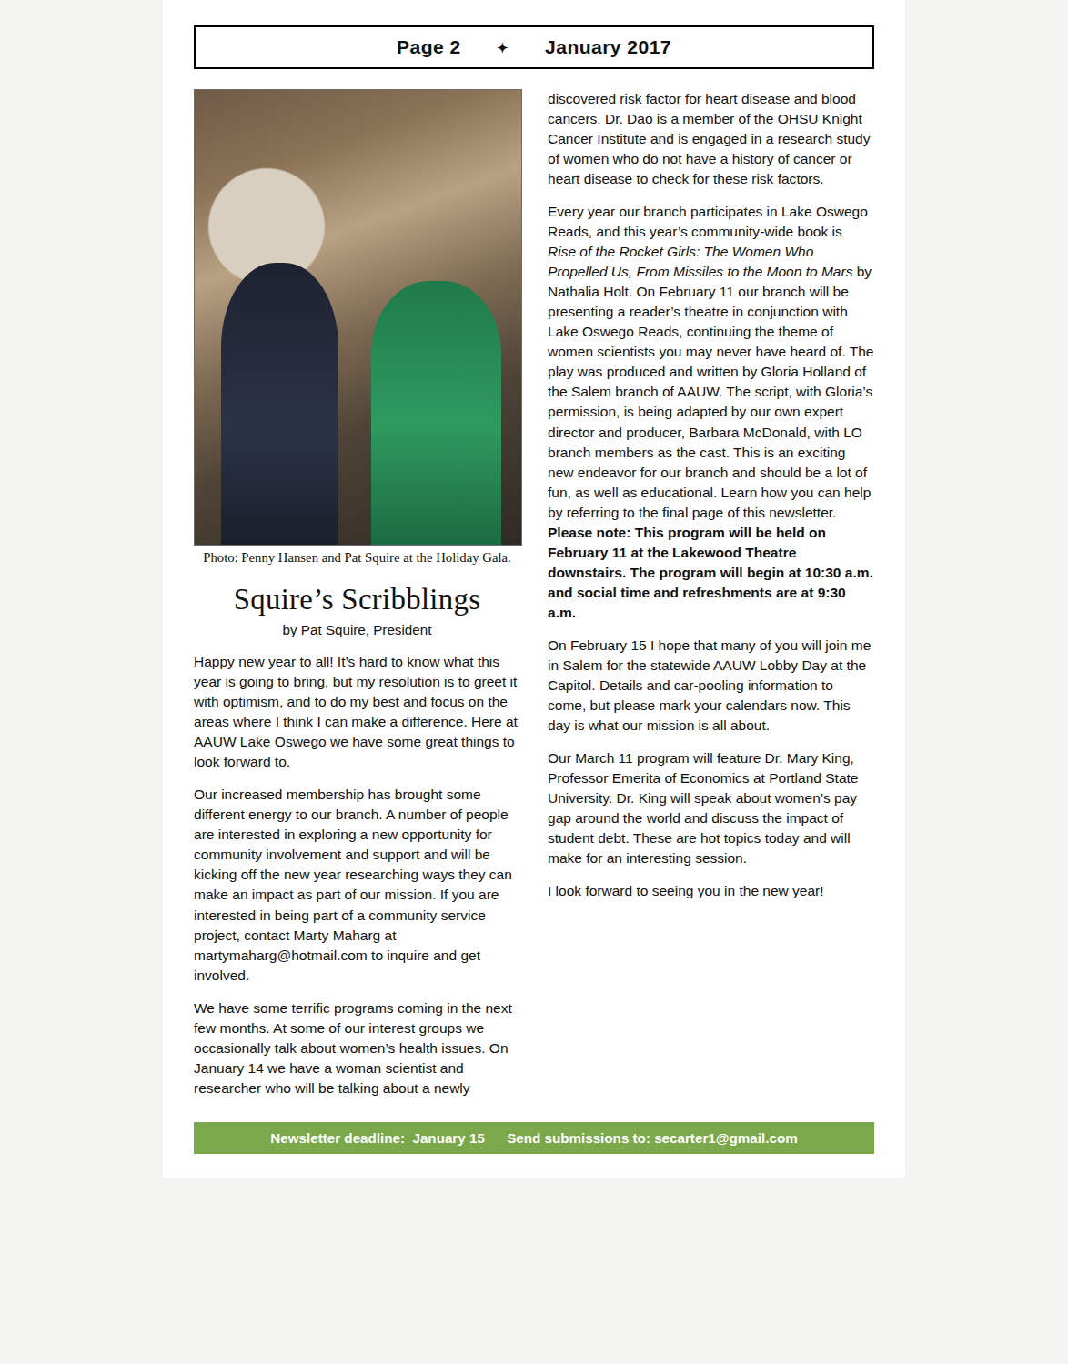Page 2✦January 2017
Photo: Penny Hansen and Pat Squire at the Holiday Gala.
Squire’s Scribblings
by Pat Squire, President
Happy new year to all! It’s hard to know what this year is going to bring, but my resolution is to greet it with optimism, and to do my best and focus on the areas where I think I can make a difference. Here at AAUW Lake Oswego we have some great things to look forward to.
Our increased membership has brought some different energy to our branch. A number of people are interested in exploring a new opportunity for community involvement and support and will be kicking off the new year researching ways they can make an impact as part of our mission. If you are interested in being part of a community service project, contact Marty Maharg at martymaharg@hotmail.com to inquire and get involved.
We have some terrific programs coming in the next few months. At some of our interest groups we occasionally talk about women’s health issues. On January 14 we have a woman scientist and researcher who will be talking about a newly
discovered risk factor for heart disease and blood cancers. Dr. Dao is a member of the OHSU Knight Cancer Institute and is engaged in a research study of women who do not have a history of cancer or heart disease to check for these risk factors.
Every year our branch participates in Lake Oswego Reads, and this year’s community-wide book is Rise of the Rocket Girls: The Women Who Propelled Us, From Missiles to the Moon to Mars by Nathalia Holt. On February 11 our branch will be presenting a reader’s theatre in conjunction with Lake Oswego Reads, continuing the theme of women scientists you may never have heard of. The play was produced and written by Gloria Holland of the Salem branch of AAUW. The script, with Gloria’s permission, is being adapted by our own expert director and producer, Barbara McDonald, with LO branch members as the cast. This is an exciting new endeavor for our branch and should be a lot of fun, as well as educational. Learn how you can help by referring to the final page of this newsletter. Please note: This program will be held on February 11 at the Lakewood Theatre downstairs. The program will begin at 10:30 a.m. and social time and refreshments are at 9:30 a.m.
On February 15 I hope that many of you will join me in Salem for the statewide AAUW Lobby Day at the Capitol. Details and car-pooling information to come, but please mark your calendars now. This day is what our mission is all about.
Our March 11 program will feature Dr. Mary King, Professor Emerita of Economics at Portland State University. Dr. King will speak about women’s pay gap around the world and discuss the impact of student debt. These are hot topics today and will make for an interesting session.
I look forward to seeing you in the new year!
Newsletter deadline: January 15 Send submissions to: secarter1@gmail.com